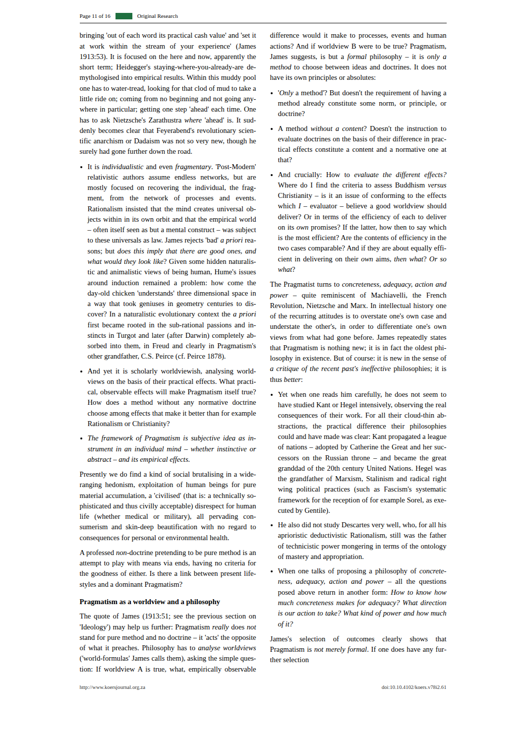Page 11 of 16 Original Research
bringing 'out of each word its practical cash value' and 'set it at work within the stream of your experience' (James 1913:53). It is focused on the here and now, apparently the short term; Heidegger's staying-where-you-already-are demythologised into empirical results. Within this muddy pool one has to water-tread, looking for that clod of mud to take a little ride on; coming from no beginning and not going anywhere in particular; getting one step 'ahead' each time. One has to ask Nietzsche's Zarathustra where 'ahead' is. It suddenly becomes clear that Feyerabend's revolutionary scientific anarchism or Dadaism was not so very new, though he surely had gone further down the road.
It is individualistic and even fragmentary. 'Post-Modern' relativistic authors assume endless networks, but are mostly focused on recovering the individual, the fragment, from the network of processes and events. Rationalism insisted that the mind creates universal objects within in its own orbit and that the empirical world – often itself seen as but a mental construct – was subject to these universals as law. James rejects 'bad' a priori reasons; but does this imply that there are good ones, and what would they look like? Given some hidden naturalistic and animalistic views of being human, Hume's issues around induction remained a problem: how come the day-old chicken 'understands' three dimensional space in a way that took geniuses in geometry centuries to discover? In a naturalistic evolutionary context the a priori first became rooted in the sub-rational passions and instincts in Turgot and later (after Darwin) completely absorbed into them, in Freud and clearly in Pragmatism's other grandfather, C.S. Peirce (cf. Peirce 1878).
And yet it is scholarly worldviewish, analysing worldviews on the basis of their practical effects. What practical, observable effects will make Pragmatism itself true? How does a method without any normative doctrine choose among effects that make it better than for example Rationalism or Christianity?
The framework of Pragmatism is subjective idea as instrument in an individual mind – whether instinctive or abstract – and its empirical effects.
Presently we do find a kind of social brutalising in a wide-ranging hedonism, exploitation of human beings for pure material accumulation, a 'civilised' (that is: a technically sophisticated and thus civilly acceptable) disrespect for human life (whether medical or military), all pervading consumerism and skin-deep beautification with no regard to consequences for personal or environmental health.
A professed non-doctrine pretending to be pure method is an attempt to play with means via ends, having no criteria for the goodness of either. Is there a link between present lifestyles and a dominant Pragmatism?
Pragmatism as a worldview and a philosophy
The quote of James (1913:51; see the previous section on 'Ideology') may help us further: Pragmatism really does not stand for pure method and no doctrine – it 'acts' the opposite of what it preaches. Philosophy has to analyse worldviews ('world-formulas' James calls them), asking the simple question: If worldview A is true, what, empirically observable difference would it make to processes, events and human actions? And if worldview B were to be true? Pragmatism, James suggests, is but a formal philosophy – it is only a method to choose between ideas and doctrines. It does not have its own principles or absolutes:
'Only a method'? But doesn't the requirement of having a method already constitute some norm, or principle, or doctrine?
A method without a content? Doesn't the instruction to evaluate doctrines on the basis of their difference in practical effects constitute a content and a normative one at that?
And crucially: How to evaluate the different effects? Where do I find the criteria to assess Buddhism versus Christianity – is it an issue of conforming to the effects which I – evaluator – believe a good worldview should deliver? Or in terms of the efficiency of each to deliver on its own promises? If the latter, how then to say which is the most efficient? Are the contents of efficiency in the two cases comparable? And if they are about equally efficient in delivering on their own aims, then what? Or so what?
The Pragmatist turns to concreteness, adequacy, action and power – quite reminiscent of Machiavelli, the French Revolution, Nietzsche and Marx. In intellectual history one of the recurring attitudes is to overstate one's own case and understate the other's, in order to differentiate one's own views from what had gone before. James repeatedly states that Pragmatism is nothing new; it is in fact the oldest philosophy in existence. But of course: it is new in the sense of a critique of the recent past's ineffective philosophies; it is thus better:
Yet when one reads him carefully, he does not seem to have studied Kant or Hegel intensively, observing the real consequences of their work. For all their cloud-thin abstractions, the practical difference their philosophies could and have made was clear: Kant propagated a league of nations – adopted by Catherine the Great and her successors on the Russian throne – and became the great granddad of the 20th century United Nations. Hegel was the grandfather of Marxism, Stalinism and radical right wing political practices (such as Fascism's systematic framework for the reception of for example Sorel, as executed by Gentile).
He also did not study Descartes very well, who, for all his aprioristic deductivistic Rationalism, still was the father of technicistic power mongering in terms of the ontology of mastery and appropriation.
When one talks of proposing a philosophy of concreteness, adequacy, action and power – all the questions posed above return in another form: How to know how much concreteness makes for adequacy? What direction is our action to take? What kind of power and how much of it?
James's selection of outcomes clearly shows that Pragmatism is not merely formal. If one does have any further selection
http://www.koersjournal.org.za doi:10.10.4102/koers.v78i2.61